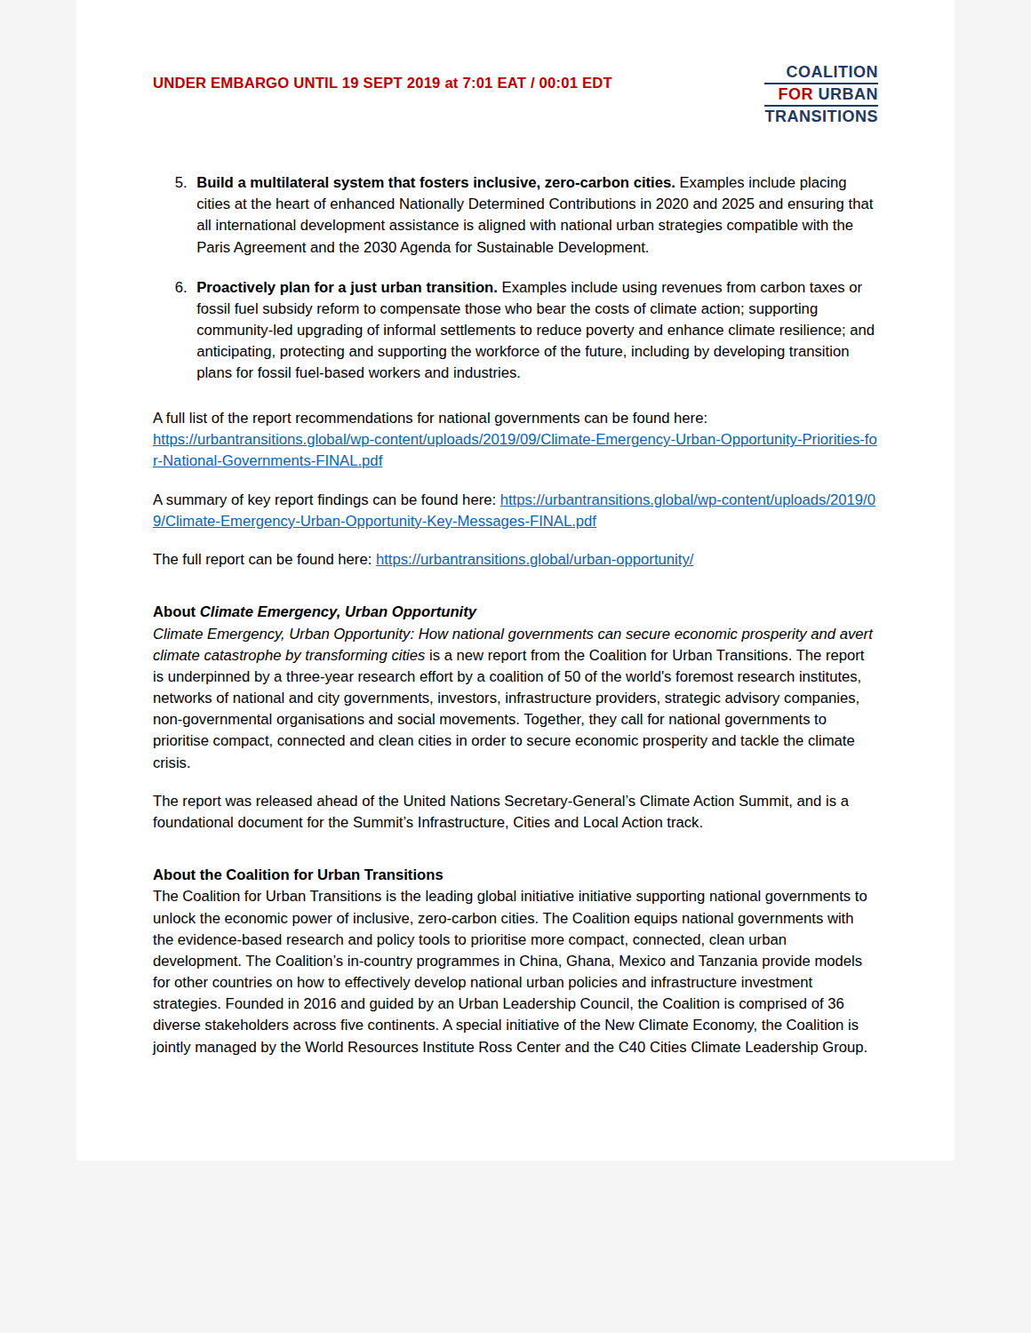UNDER EMBARGO UNTIL 19 SEPT 2019 at 7:01 EAT / 00:01 EDT
COALITION FOR URBAN TRANSITIONS
Build a multilateral system that fosters inclusive, zero-carbon cities. Examples include placing cities at the heart of enhanced Nationally Determined Contributions in 2020 and 2025 and ensuring that all international development assistance is aligned with national urban strategies compatible with the Paris Agreement and the 2030 Agenda for Sustainable Development.
Proactively plan for a just urban transition. Examples include using revenues from carbon taxes or fossil fuel subsidy reform to compensate those who bear the costs of climate action; supporting community-led upgrading of informal settlements to reduce poverty and enhance climate resilience; and anticipating, protecting and supporting the workforce of the future, including by developing transition plans for fossil fuel-based workers and industries.
A full list of the report recommendations for national governments can be found here:
https://urbantransitions.global/wp-content/uploads/2019/09/Climate-Emergency-Urban-Opportunity-Priorities-for-National-Governments-FINAL.pdf
A summary of key report findings can be found here: https://urbantransitions.global/wp-content/uploads/2019/09/Climate-Emergency-Urban-Opportunity-Key-Messages-FINAL.pdf
The full report can be found here: https://urbantransitions.global/urban-opportunity/
About Climate Emergency, Urban Opportunity
Climate Emergency, Urban Opportunity: How national governments can secure economic prosperity and avert climate catastrophe by transforming cities is a new report from the Coalition for Urban Transitions. The report is underpinned by a three-year research effort by a coalition of 50 of the world's foremost research institutes, networks of national and city governments, investors, infrastructure providers, strategic advisory companies, non-governmental organisations and social movements. Together, they call for national governments to prioritise compact, connected and clean cities in order to secure economic prosperity and tackle the climate crisis.
The report was released ahead of the United Nations Secretary-General’s Climate Action Summit, and is a foundational document for the Summit’s Infrastructure, Cities and Local Action track.
About the Coalition for Urban Transitions
The Coalition for Urban Transitions is the leading global initiative initiative supporting national governments to unlock the economic power of inclusive, zero-carbon cities. The Coalition equips national governments with the evidence-based research and policy tools to prioritise more compact, connected, clean urban development. The Coalition’s in-country programmes in China, Ghana, Mexico and Tanzania provide models for other countries on how to effectively develop national urban policies and infrastructure investment strategies. Founded in 2016 and guided by an Urban Leadership Council, the Coalition is comprised of 36 diverse stakeholders across five continents. A special initiative of the New Climate Economy, the Coalition is jointly managed by the World Resources Institute Ross Center and the C40 Cities Climate Leadership Group.